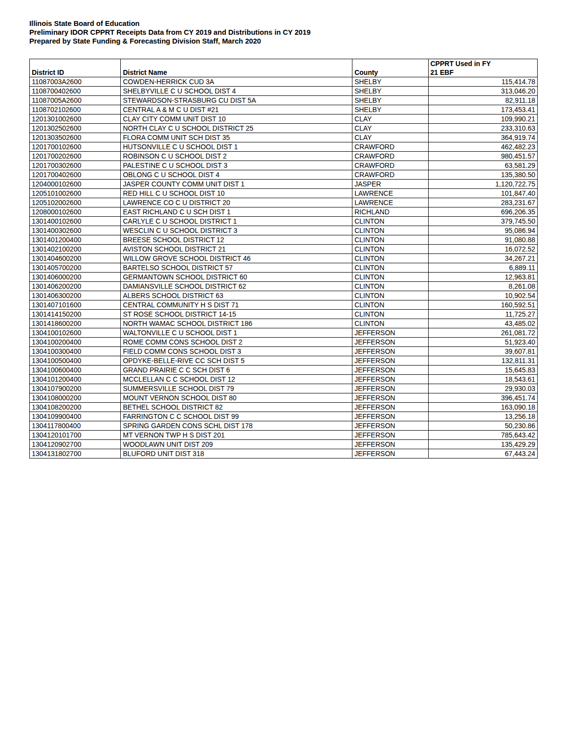Illinois State Board of Education
Preliminary IDOR CPPRT Receipts Data from CY 2019 and Distributions in CY 2019
Prepared by State Funding & Forecasting Division Staff, March 2020
| | | | CPPRT Used in FY |
| --- | --- | --- | --- |
| District ID | District Name | County | 21 EBF |
| 11087003A2600 | COWDEN-HERRICK CUD 3A | SHELBY | 115,414.78 |
| 1108700402600 | SHELBYVILLE C U SCHOOL DIST 4 | SHELBY | 313,046.20 |
| 11087005A2600 | STEWARDSON-STRASBURG CU DIST 5A | SHELBY | 82,911.18 |
| 1108702102600 | CENTRAL A & M C U DIST #21 | SHELBY | 173,453.41 |
| 1201301002600 | CLAY CITY COMM UNIT DIST 10 | CLAY | 109,990.21 |
| 1201302502600 | NORTH CLAY C U SCHOOL DISTRICT 25 | CLAY | 233,310.63 |
| 1201303502600 | FLORA COMM UNIT SCH DIST 35 | CLAY | 364,919.74 |
| 1201700102600 | HUTSONVILLE C U SCHOOL DIST 1 | CRAWFORD | 462,482.23 |
| 1201700202600 | ROBINSON C U SCHOOL DIST 2 | CRAWFORD | 980,451.57 |
| 1201700302600 | PALESTINE C U SCHOOL DIST 3 | CRAWFORD | 63,581.29 |
| 1201700402600 | OBLONG C U SCHOOL DIST 4 | CRAWFORD | 135,380.50 |
| 1204000102600 | JASPER COUNTY COMM UNIT DIST 1 | JASPER | 1,120,722.75 |
| 1205101002600 | RED HILL C U SCHOOL DIST 10 | LAWRENCE | 101,847.40 |
| 1205102002600 | LAWRENCE CO C U DISTRICT 20 | LAWRENCE | 283,231.67 |
| 1208000102600 | EAST RICHLAND C U SCH DIST 1 | RICHLAND | 696,206.35 |
| 1301400102600 | CARLYLE C U SCHOOL DISTRICT 1 | CLINTON | 379,745.50 |
| 1301400302600 | WESCLIN C U SCHOOL DISTRICT 3 | CLINTON | 95,086.94 |
| 1301401200400 | BREESE SCHOOL DISTRICT 12 | CLINTON | 91,080.88 |
| 1301402100200 | AVISTON SCHOOL DISTRICT 21 | CLINTON | 16,072.52 |
| 1301404600200 | WILLOW GROVE SCHOOL DISTRICT 46 | CLINTON | 34,267.21 |
| 1301405700200 | BARTELSO SCHOOL DISTRICT 57 | CLINTON | 6,889.11 |
| 1301406000200 | GERMANTOWN SCHOOL DISTRICT 60 | CLINTON | 12,963.81 |
| 1301406200200 | DAMIANSVILLE SCHOOL DISTRICT 62 | CLINTON | 8,261.08 |
| 1301406300200 | ALBERS SCHOOL DISTRICT 63 | CLINTON | 10,902.54 |
| 1301407101600 | CENTRAL COMMUNITY H S DIST 71 | CLINTON | 160,592.51 |
| 1301414150200 | ST ROSE SCHOOL DISTRICT 14-15 | CLINTON | 11,725.27 |
| 1301418600200 | NORTH WAMAC SCHOOL DISTRICT 186 | CLINTON | 43,485.02 |
| 1304100102600 | WALTONVILLE C U SCHOOL DIST 1 | JEFFERSON | 261,081.72 |
| 1304100200400 | ROME COMM CONS SCHOOL DIST 2 | JEFFERSON | 51,923.40 |
| 1304100300400 | FIELD COMM CONS SCHOOL DIST 3 | JEFFERSON | 39,607.81 |
| 1304100500400 | OPDYKE-BELLE-RIVE CC SCH DIST 5 | JEFFERSON | 132,811.31 |
| 1304100600400 | GRAND PRAIRIE C C SCH DIST 6 | JEFFERSON | 15,645.83 |
| 1304101200400 | MCCLELLAN C C SCHOOL DIST 12 | JEFFERSON | 18,543.61 |
| 1304107900200 | SUMMERSVILLE SCHOOL DIST 79 | JEFFERSON | 29,930.03 |
| 1304108000200 | MOUNT VERNON SCHOOL DIST 80 | JEFFERSON | 396,451.74 |
| 1304108200200 | BETHEL SCHOOL DISTRICT 82 | JEFFERSON | 163,090.18 |
| 1304109900400 | FARRINGTON C C SCHOOL DIST 99 | JEFFERSON | 13,256.18 |
| 1304117800400 | SPRING GARDEN CONS SCHL DIST 178 | JEFFERSON | 50,230.86 |
| 1304120101700 | MT VERNON TWP H S DIST 201 | JEFFERSON | 785,643.42 |
| 1304120902700 | WOODLAWN UNIT DIST 209 | JEFFERSON | 135,429.29 |
| 1304131802700 | BLUFORD UNIT DIST 318 | JEFFERSON | 67,443.24 |